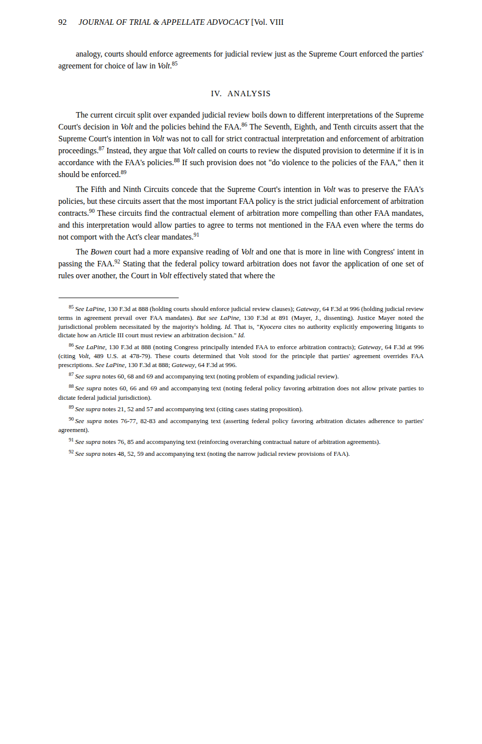92 JOURNAL OF TRIAL & APPELLATE ADVOCACY [Vol. VIII
analogy, courts should enforce agreements for judicial review just as the Supreme Court enforced the parties' agreement for choice of law in Volt.85
IV. ANALYSIS
The current circuit split over expanded judicial review boils down to different interpretations of the Supreme Court's decision in Volt and the policies behind the FAA.86 The Seventh, Eighth, and Tenth circuits assert that the Supreme Court's intention in Volt was not to call for strict contractual interpretation and enforcement of arbitration proceedings.87 Instead, they argue that Volt called on courts to review the disputed provision to determine if it is in accordance with the FAA's policies.88 If such provision does not "do violence to the policies of the FAA," then it should be enforced.89
The Fifth and Ninth Circuits concede that the Supreme Court's intention in Volt was to preserve the FAA's policies, but these circuits assert that the most important FAA policy is the strict judicial enforcement of arbitration contracts.90 These circuits find the contractual element of arbitration more compelling than other FAA mandates, and this interpretation would allow parties to agree to terms not mentioned in the FAA even where the terms do not comport with the Act's clear mandates.91
The Bowen court had a more expansive reading of Volt and one that is more in line with Congress' intent in passing the FAA.92 Stating that the federal policy toward arbitration does not favor the application of one set of rules over another, the Court in Volt effectively stated that where the
85 See LaPine, 130 F.3d at 888 (holding courts should enforce judicial review clauses); Gateway, 64 F.3d at 996 (holding judicial review terms in agreement prevail over FAA mandates). But see LaPine, 130 F.3d at 891 (Mayer, J., dissenting). Justice Mayer noted the jurisdictional problem necessitated by the majority's holding. Id. That is, "Kyocera cites no authority explicitly empowering litigants to dictate how an Article III court must review an arbitration decision." Id.
86 See LaPine, 130 F.3d at 888 (noting Congress principally intended FAA to enforce arbitration contracts); Gateway, 64 F.3d at 996 (citing Volt, 489 U.S. at 478-79). These courts determined that Volt stood for the principle that parties' agreement overrides FAA prescriptions. See LaPine, 130 F.3d at 888; Gateway, 64 F.3d at 996.
87 See supra notes 60, 68 and 69 and accompanying text (noting problem of expanding judicial review).
88 See supra notes 60, 66 and 69 and accompanying text (noting federal policy favoring arbitration does not allow private parties to dictate federal judicial jurisdiction).
89 See supra notes 21, 52 and 57 and accompanying text (citing cases stating proposition).
90 See supra notes 76-77, 82-83 and accompanying text (asserting federal policy favoring arbitration dictates adherence to parties' agreement).
91 See supra notes 76, 85 and accompanying text (reinforcing overarching contractual nature of arbitration agreements).
92 See supra notes 48, 52, 59 and accompanying text (noting the narrow judicial review provisions of FAA).